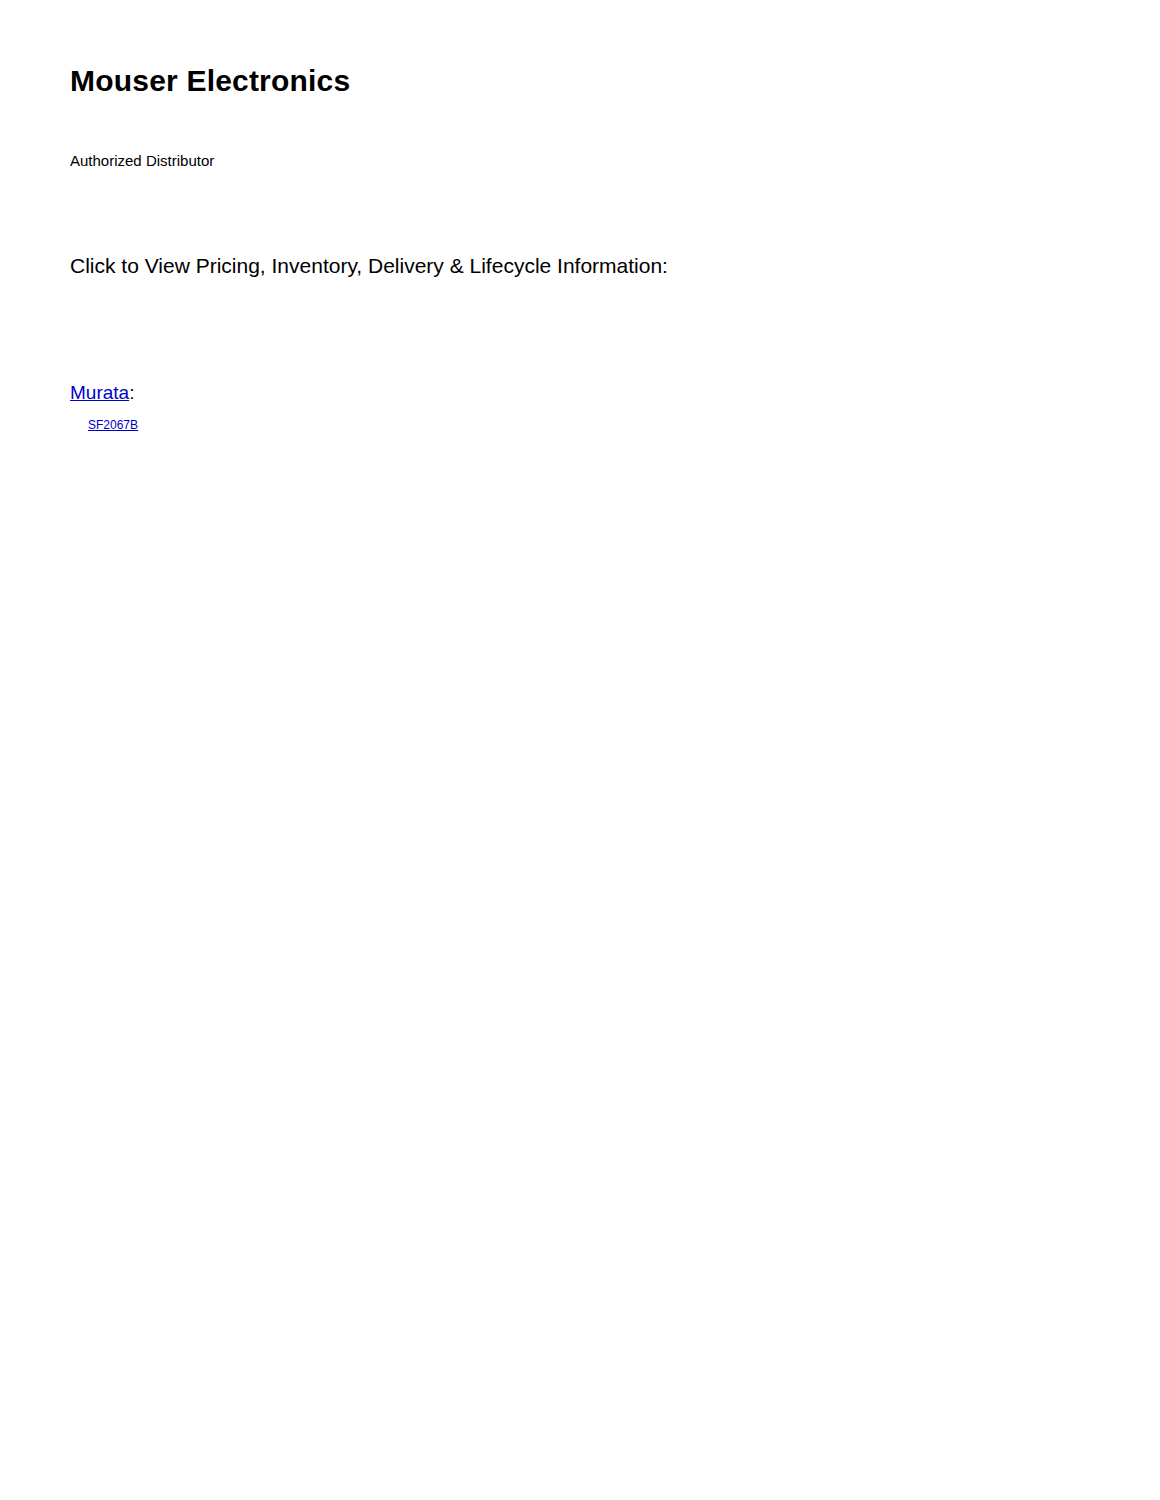Mouser Electronics
Authorized Distributor
Click to View Pricing, Inventory, Delivery & Lifecycle Information:
Murata:
SF2067B